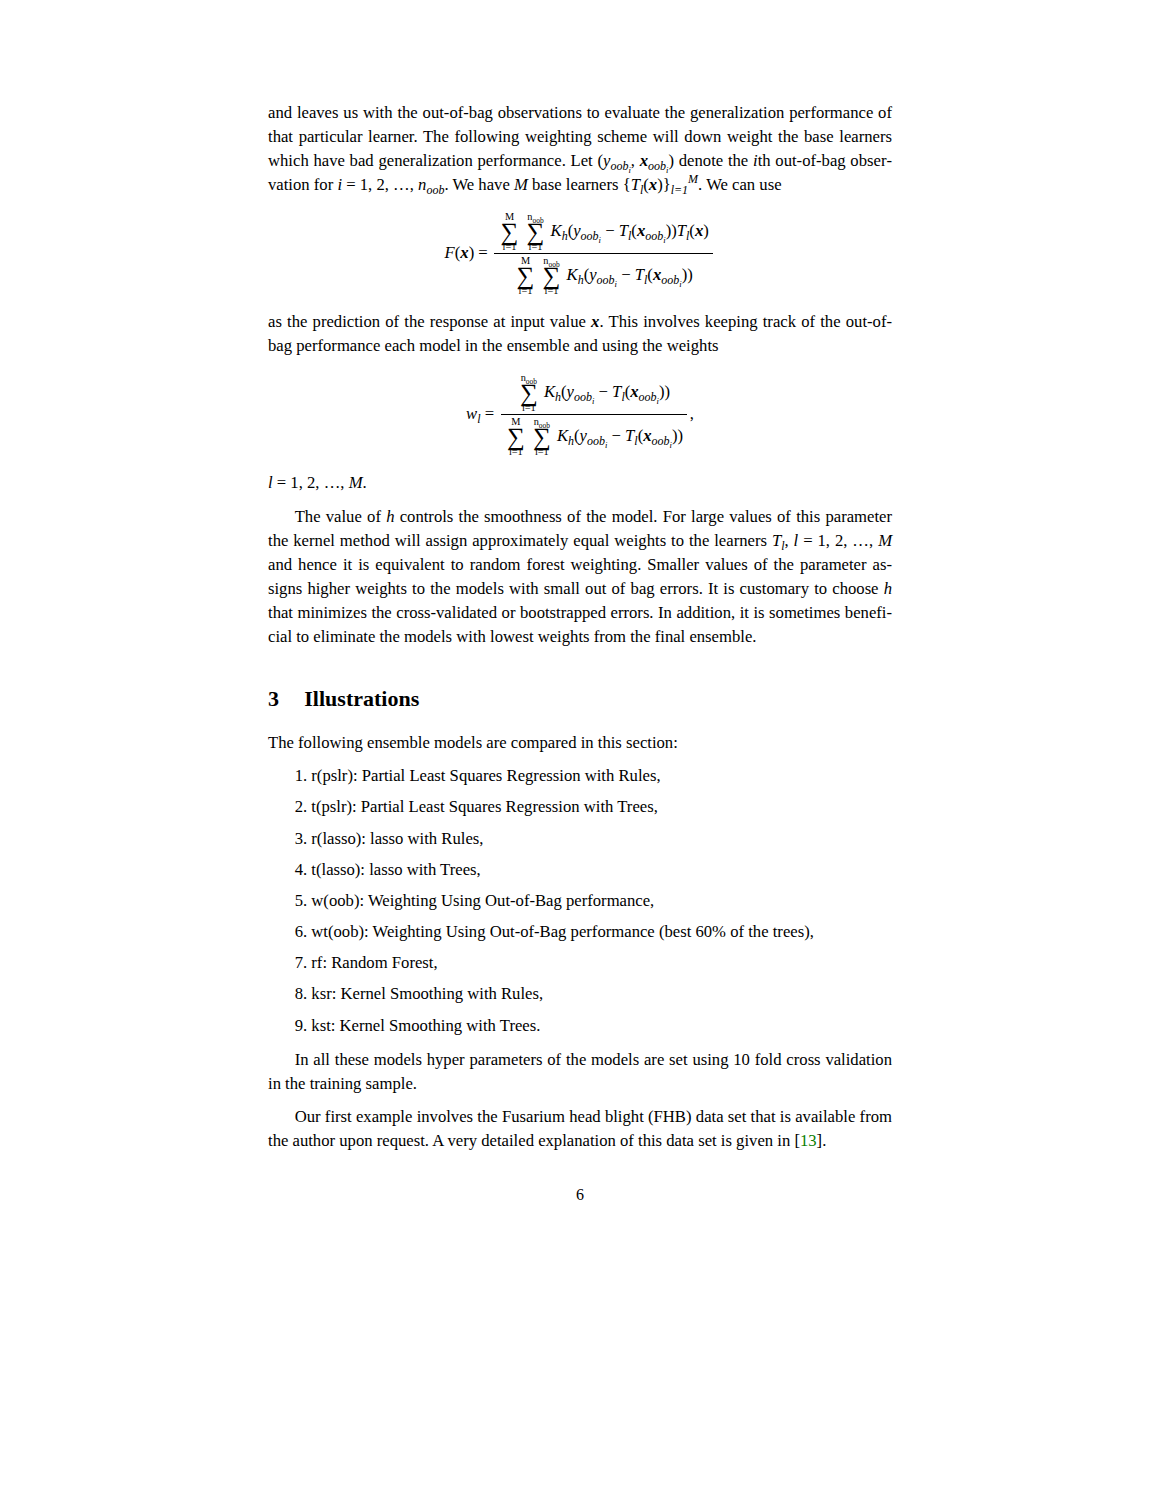and leaves us with the out-of-bag observations to evaluate the generalization performance of that particular learner. The following weighting scheme will down weight the base learners which have bad generalization performance. Let (yoobi, xoobi) denote the ith out-of-bag observation for i = 1, 2, …, noob. We have M base learners {Tl(x)}l=1M. We can use
F(x) = M∑l=1 noob∑i=1 Kh(yoobi − Tl(xoobi)) Tl(x) M∑l=1 noob∑i=1 Kh(yoobi − Tl(xoobi))
as the prediction of the response at input value x. This involves keeping track of the out-of-bag performance each model in the ensemble and using the weights
wl = noob∑i=1 Kh(yoobi − Tl(xoobi)) M∑l=1 noob∑i=1 Kh(yoobi − Tl(xoobi)) ,
l = 1, 2, …, M.
The value of h controls the smoothness of the model. For large values of this parameter the kernel method will assign approximately equal weights to the learners Tl, l = 1, 2, …, M and hence it is equivalent to random forest weighting. Smaller values of the parameter assigns higher weights to the models with small out of bag errors. It is customary to choose h that minimizes the cross-validated or bootstrapped errors. In addition, it is sometimes beneficial to eliminate the models with lowest weights from the final ensemble.
3 Illustrations
The following ensemble models are compared in this section:
r(pslr): Partial Least Squares Regression with Rules,
t(pslr): Partial Least Squares Regression with Trees,
r(lasso): lasso with Rules,
t(lasso): lasso with Trees,
w(oob): Weighting Using Out-of-Bag performance,
wt(oob): Weighting Using Out-of-Bag performance (best 60% of the trees),
rf: Random Forest,
ksr: Kernel Smoothing with Rules,
kst: Kernel Smoothing with Trees.
In all these models hyper parameters of the models are set using 10 fold cross validation in the training sample.
Our first example involves the Fusarium head blight (FHB) data set that is available from the author upon request. A very detailed explanation of this data set is given in [13].
6